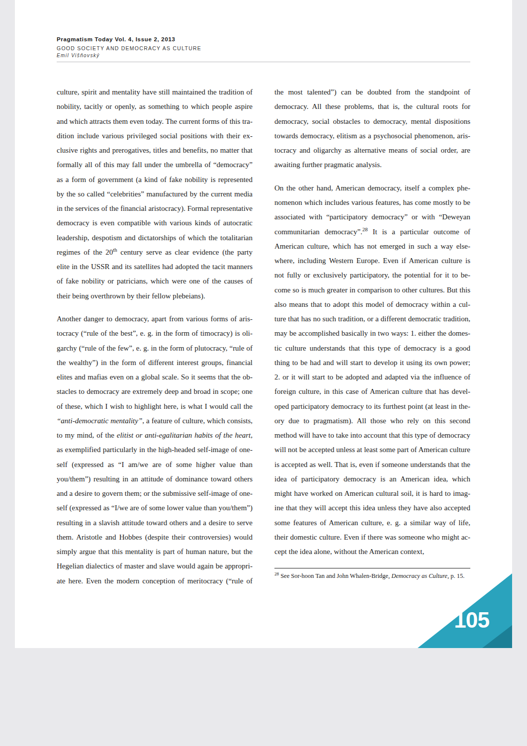Pragmatism Today Vol. 4, Issue 2, 2013
Good Society and Democracy as Culture
Emil Višňovský
culture, spirit and mentality have still maintained the tradition of nobility, tacitly or openly, as something to which people aspire and which attracts them even today. The current forms of this tradition include various privileged social positions with their exclusive rights and prerogatives, titles and benefits, no matter that formally all of this may fall under the umbrella of “democracy” as a form of government (a kind of fake nobility is represented by the so called “celebrities” manufactured by the current media in the services of the financial aristocracy). Formal representative democracy is even compatible with various kinds of autocratic leadership, despotism and dictatorships of which the totalitarian regimes of the 20th century serve as clear evidence (the party elite in the USSR and its satellites had adopted the tacit manners of fake nobility or patricians, which were one of the causes of their being overthrown by their fellow plebeians).
Another danger to democracy, apart from various forms of aristocracy (“rule of the best”, e. g. in the form of timocracy) is oligarchy (“rule of the few”, e. g. in the form of plutocracy, “rule of the wealthy”) in the form of different interest groups, financial elites and mafias even on a global scale. So it seems that the obstacles to democracy are extremely deep and broad in scope; one of these, which I wish to highlight here, is what I would call the “anti-democratic mentality”, a feature of culture, which consists, to my mind, of the elitist or anti-egalitarian habits of the heart, as exemplified particularly in the high-headed self-image of oneself (expressed as “I am/we are of some higher value than you/them”) resulting in an attitude of dominance toward others and a desire to govern them; or the submissive self-image of oneself (expressed as “I/we are of some lower value than you/them”) resulting in a slavish attitude toward others and a desire to serve them. Aristotle and Hobbes (despite their controversies) would simply argue that this mentality is part of human nature, but the Hegelian dialectics of master and slave would again be appropriate here. Even the modern conception of meritocracy (“rule of the most talented”) can be doubted from the standpoint of democracy. All these problems, that is, the cultural roots for democracy, social obstacles to democracy, mental dispositions towards democracy, elitism as a psychosocial phenomenon, aristocracy and oligarchy as alternative means of social order, are awaiting further pragmatic analysis.
On the other hand, American democracy, itself a complex phenomenon which includes various features, has come mostly to be associated with “participatory democracy” or with “Deweyan communitarian democracy”.28 It is a particular outcome of American culture, which has not emerged in such a way elsewhere, including Western Europe. Even if American culture is not fully or exclusively participatory, the potential for it to become so is much greater in comparison to other cultures. But this also means that to adopt this model of democracy within a culture that has no such tradition, or a different democratic tradition, may be accomplished basically in two ways: 1. either the domestic culture understands that this type of democracy is a good thing to be had and will start to develop it using its own power; 2. or it will start to be adopted and adapted via the influence of foreign culture, in this case of American culture that has developed participatory democracy to its furthest point (at least in theory due to pragmatism). All those who rely on this second method will have to take into account that this type of democracy will not be accepted unless at least some part of American culture is accepted as well. That is, even if someone understands that the idea of participatory democracy is an American idea, which might have worked on American cultural soil, it is hard to imagine that they will accept this idea unless they have also accepted some features of American culture, e. g. a similar way of life, their domestic culture. Even if there was someone who might accept the idea alone, without the American context,
28 See Sor-hoon Tan and John Whalen-Bridge, Democracy as Culture, p. 15.
105